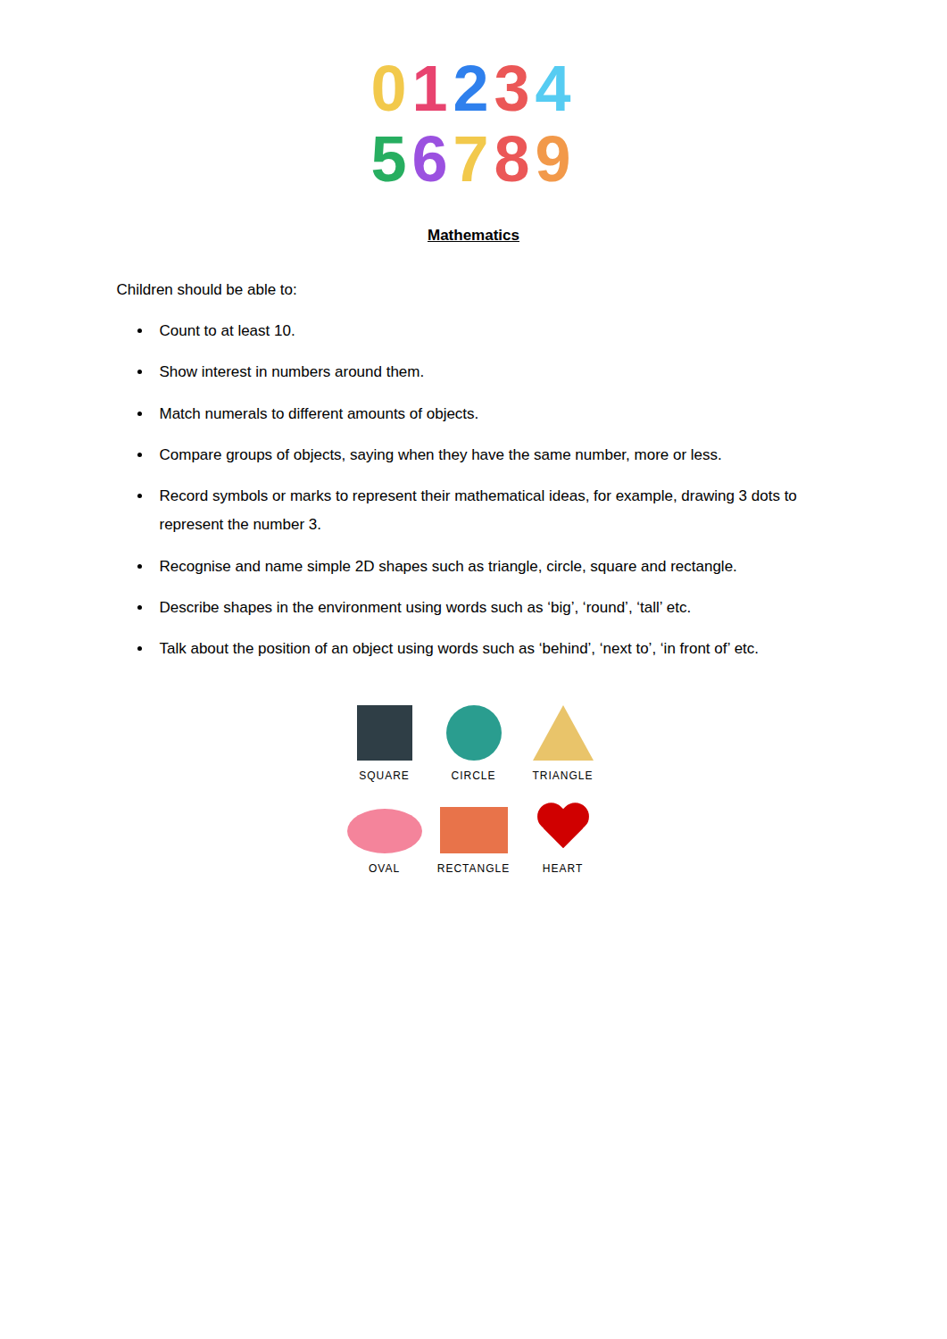01234 56789
Mathematics
Children should be able to:
Count to at least 10.
Show interest in numbers around them.
Match numerals to different amounts of objects.
Compare groups of objects, saying when they have the same number, more or less.
Record symbols or marks to represent their mathematical ideas, for example, drawing 3 dots to represent the number 3.
Recognise and name simple 2D shapes such as triangle, circle, square and rectangle.
Describe shapes in the environment using words such as ‘big’, ‘round’, ‘tall’ etc.
Talk about the position of an object using words such as ‘behind’, ‘next to’, ‘in front of’ etc.
| SQUARE | CIRCLE | TRIANGLE |
| OVAL | RECTANGLE | HEART |